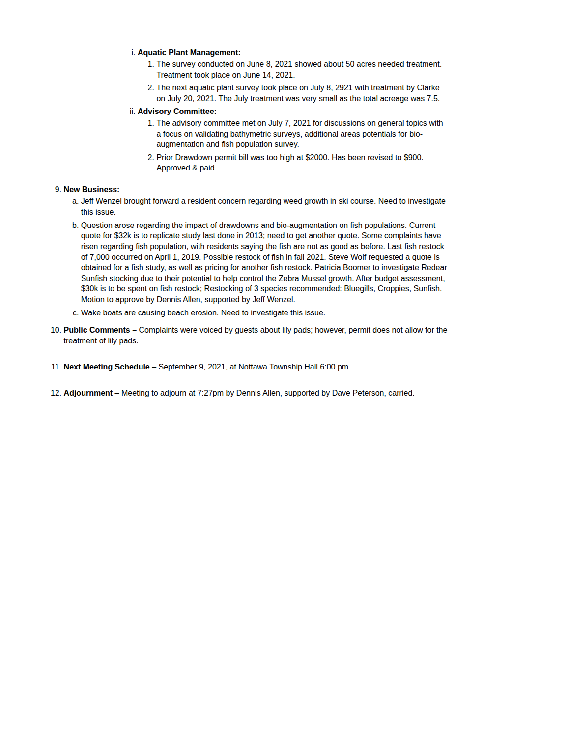Aquatic Plant Management:
The survey conducted on June 8, 2021 showed about 50 acres needed treatment. Treatment took place on June 14, 2021.
The next aquatic plant survey took place on July 8, 2921 with treatment by Clarke on July 20, 2021. The July treatment was very small as the total acreage was 7.5.
Advisory Committee:
The advisory committee met on July 7, 2021 for discussions on general topics with a focus on validating bathymetric surveys, additional areas potentials for bio-augmentation and fish population survey.
Prior Drawdown permit bill was too high at $2000. Has been revised to $900. Approved & paid.
New Business:
Jeff Wenzel brought forward a resident concern regarding weed growth in ski course. Need to investigate this issue.
Question arose regarding the impact of drawdowns and bio-augmentation on fish populations. Current quote for $32k is to replicate study last done in 2013; need to get another quote. Some complaints have risen regarding fish population, with residents saying the fish are not as good as before. Last fish restock of 7,000 occurred on April 1, 2019. Possible restock of fish in fall 2021. Steve Wolf requested a quote is obtained for a fish study, as well as pricing for another fish restock. Patricia Boomer to investigate Redear Sunfish stocking due to their potential to help control the Zebra Mussel growth. After budget assessment, $30k is to be spent on fish restock; Restocking of 3 species recommended: Bluegills, Croppies, Sunfish. Motion to approve by Dennis Allen, supported by Jeff Wenzel.
Wake boats are causing beach erosion. Need to investigate this issue.
Public Comments – Complaints were voiced by guests about lily pads; however, permit does not allow for the treatment of lily pads.
Next Meeting Schedule – September 9, 2021, at Nottawa Township Hall 6:00 pm
Adjournment – Meeting to adjourn at 7:27pm by Dennis Allen, supported by Dave Peterson, carried.